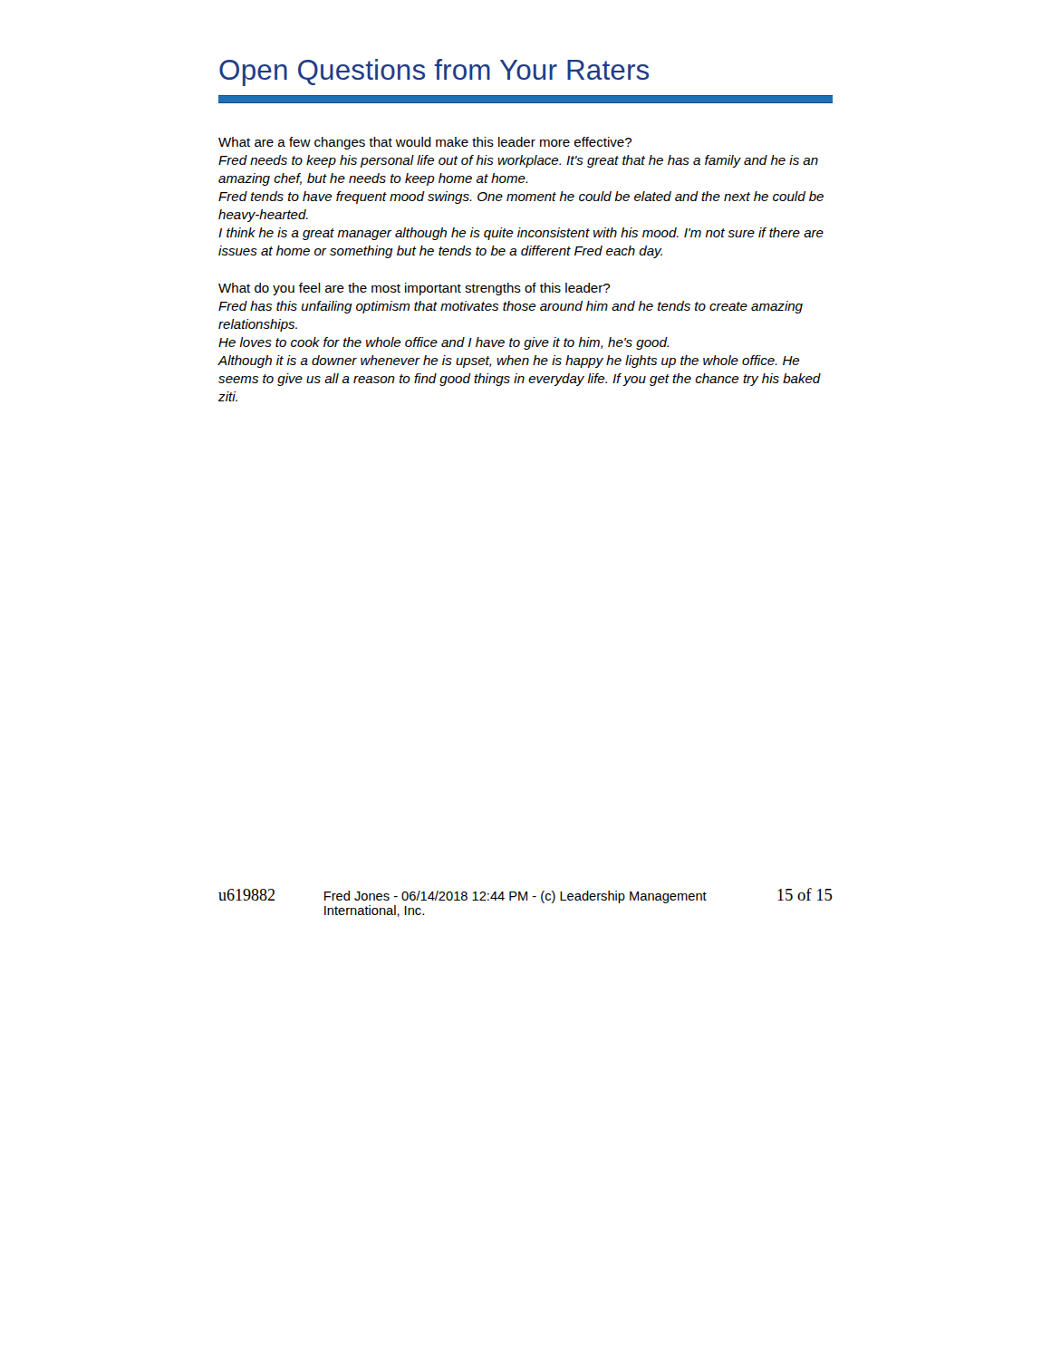Open Questions from Your Raters
What are a few changes that would make this leader more effective?
Fred needs to keep his personal life out of his workplace. It's great that he has a family and he is an amazing chef, but he needs to keep home at home.
Fred tends to have frequent mood swings. One moment he could be elated and the next he could be heavy-hearted.
I think he is a great manager although he is quite inconsistent with his mood. I'm not sure if there are issues at home or something but he tends to be a different Fred each day.
What do you feel are the most important strengths of this leader?
Fred has this unfailing optimism that motivates those around him and he tends to create amazing relationships.
He loves to cook for the whole office and I have to give it to him, he's good.
Although it is a downer whenever he is upset, when he is happy he lights up the whole office. He seems to give us all a reason to find good things in everyday life. If you get the chance try his baked ziti.
u619882
Fred Jones - 06/14/2018 12:44 PM - (c) Leadership Management International, Inc.
15 of 15